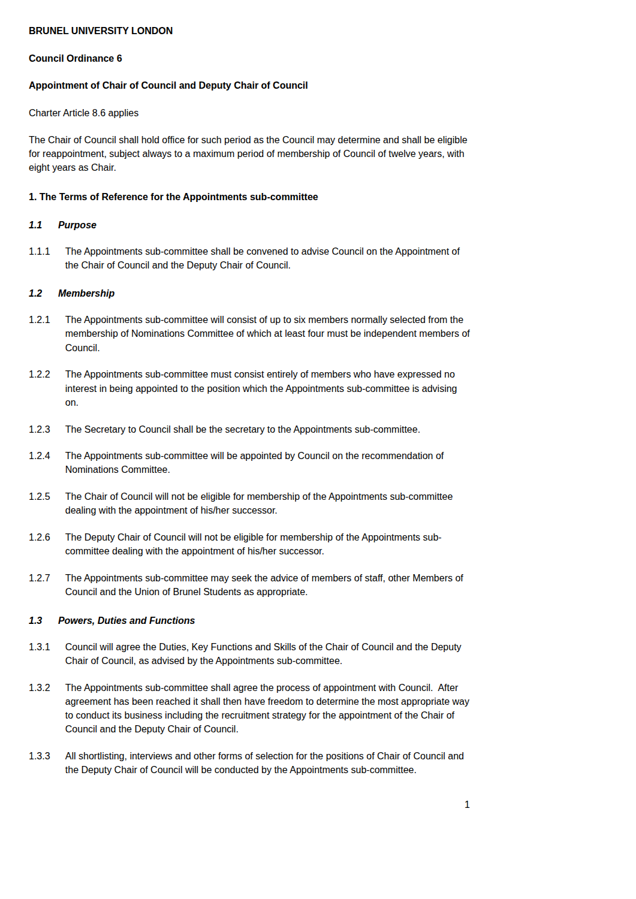BRUNEL UNIVERSITY LONDON
Council Ordinance 6
Appointment of Chair of Council and Deputy Chair of Council
Charter Article 8.6 applies
The Chair of Council shall hold office for such period as the Council may determine and shall be eligible for reappointment, subject always to a maximum period of membership of Council of twelve years, with eight years as Chair.
1. The Terms of Reference for the Appointments sub-committee
1.1 Purpose
1.1.1
The Appointments sub-committee shall be convened to advise Council on the Appointment of the Chair of Council and the Deputy Chair of Council.
1.2 Membership
1.2.1
The Appointments sub-committee will consist of up to six members normally selected from the membership of Nominations Committee of which at least four must be independent members of Council.
1.2.2
The Appointments sub-committee must consist entirely of members who have expressed no interest in being appointed to the position which the Appointments sub-committee is advising on.
1.2.3
The Secretary to Council shall be the secretary to the Appointments sub-committee.
1.2.4
The Appointments sub-committee will be appointed by Council on the recommendation of Nominations Committee.
1.2.5
The Chair of Council will not be eligible for membership of the Appointments sub-committee dealing with the appointment of his/her successor.
1.2.6
The Deputy Chair of Council will not be eligible for membership of the Appointments sub-committee dealing with the appointment of his/her successor.
1.2.7
The Appointments sub-committee may seek the advice of members of staff, other Members of Council and the Union of Brunel Students as appropriate.
1.3 Powers, Duties and Functions
1.3.1
Council will agree the Duties, Key Functions and Skills of the Chair of Council and the Deputy Chair of Council, as advised by the Appointments sub-committee.
1.3.2
The Appointments sub-committee shall agree the process of appointment with Council. After agreement has been reached it shall then have freedom to determine the most appropriate way to conduct its business including the recruitment strategy for the appointment of the Chair of Council and the Deputy Chair of Council.
1.3.3
All shortlisting, interviews and other forms of selection for the positions of Chair of Council and the Deputy Chair of Council will be conducted by the Appointments sub-committee.
1